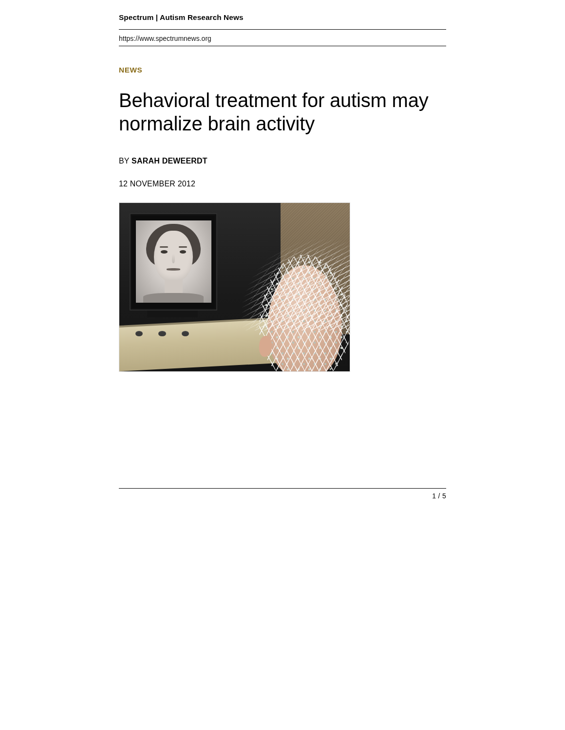Spectrum | Autism Research News
https://www.spectrumnews.org
NEWS
Behavioral treatment for autism may normalize brain activity
BY SARAH DEWEERDT
12 NOVEMBER 2012
1 / 5